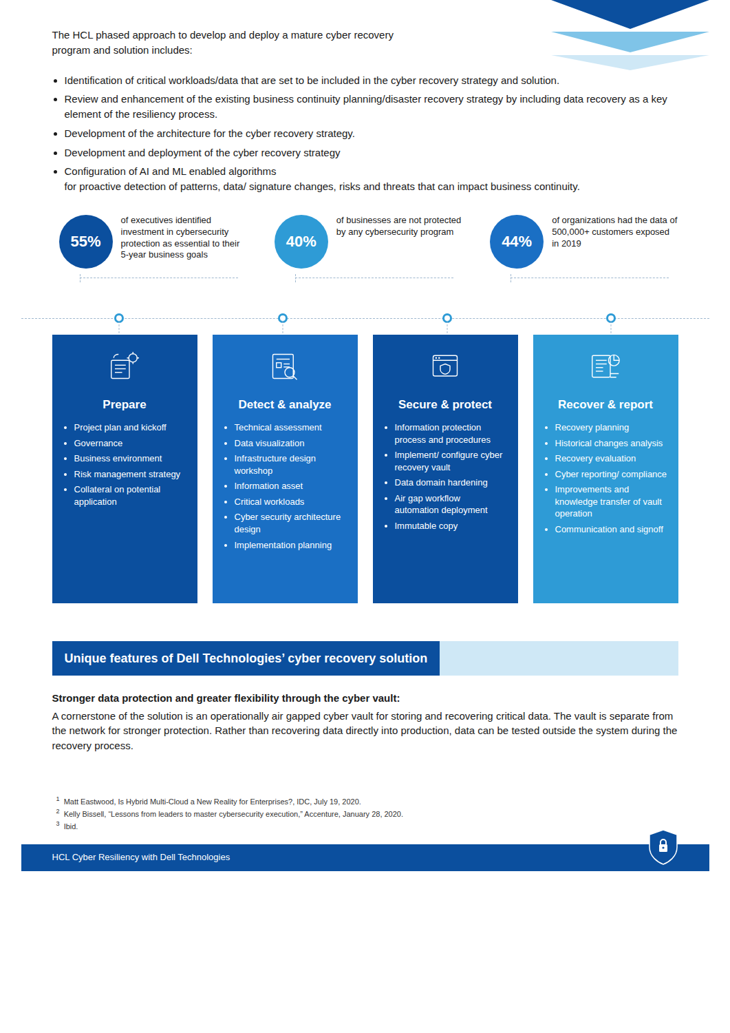The HCL phased approach to develop and deploy a mature cyber recovery
program and solution includes:
Identification of critical workloads/data that are set to be included in the cyber recovery strategy and solution.
Review and enhancement of the existing business continuity planning/disaster recovery strategy by including data recovery as a key element of the resiliency process.
Development of the architecture for the cyber recovery strategy.
Development and deployment of the cyber recovery strategy
Configuration of AI and ML enabled algorithms
for proactive detection of patterns, data/ signature changes, risks and threats that can impact business continuity.
55%
of executives identified investment in cybersecurity protection as essential to their 5-year business goals
40%
of businesses are not protected by any cybersecurity program
44%
of organizations had the data of 500,000+ customers exposed in 2019
Prepare
Project plan and kickoff
Governance
Business environment
Risk management strategy
Collateral on potential application
Detect & analyze
Technical assessment
Data visualization
Infrastructure design workshop
Information asset
Critical workloads
Cyber security architecture design
Implementation planning
Secure & protect
Information protection process and procedures
Implement/ configure cyber recovery vault
Data domain hardening
Air gap workflow automation deployment
Immutable copy
Recover & report
Recovery planning
Historical changes analysis
Recovery evaluation
Cyber reporting/ compliance
Improvements and knowledge transfer of vault operation
Communication and signoff
Unique features of Dell Technologies’ cyber recovery solution
Stronger data protection and greater flexibility through the cyber vault: A cornerstone of the solution is an operationally air gapped cyber vault for storing and recovering critical data. The vault is separate from the network for stronger protection. Rather than recovering data directly into production, data can be tested outside the system during the recovery process.
1 Matt Eastwood, Is Hybrid Multi-Cloud a New Reality for Enterprises?, IDC, July 19, 2020.
2 Kelly Bissell, “Lessons from leaders to master cybersecurity execution,” Accenture, January 28, 2020.
3 Ibid.
HCL Cyber Resiliency with Dell Technologies